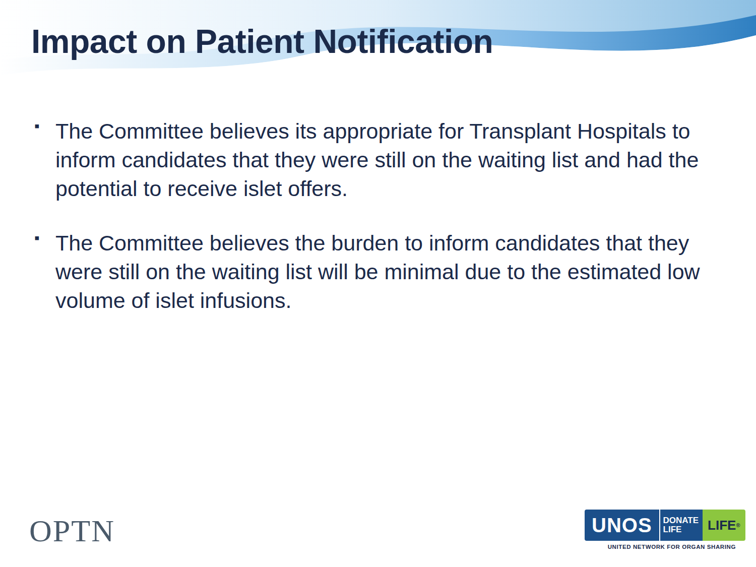Impact on Patient Notification
The Committee believes its appropriate for Transplant Hospitals to inform candidates that they were still on the waiting list and had the potential to receive islet offers.
The Committee believes the burden to inform candidates that they were still on the waiting list will be minimal due to the estimated low volume of islet infusions.
OPTN
UNOS
DONATE
LIFE
LIFE®
UNITED NETWORK FOR ORGAN SHARING